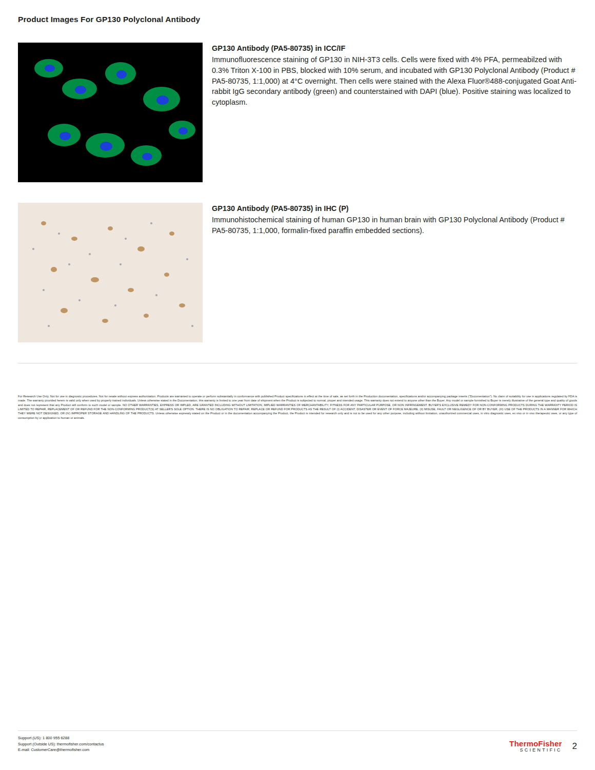Product Images For GP130 Polyclonal Antibody
GP130 Antibody (PA5-80735) in ICC/IF
Immunofluorescence staining of GP130 in NIH-3T3 cells. Cells were fixed with 4% PFA, permeabilzed with 0.3% Triton X-100 in PBS, blocked with 10% serum, and incubated with GP130 Polyclonal Antibody (Product # PA5-80735, 1:1,000) at 4°C overnight. Then cells were stained with the Alexa Fluor®488-conjugated Goat Anti-rabbit IgG secondary antibody (green) and counterstained with DAPI (blue). Positive staining was localized to cytoplasm.
GP130 Antibody (PA5-80735) in IHC (P)
Immunohistochemical staining of human GP130 in human brain with GP130 Polyclonal Antibody (Product # PA5-80735, 1:1,000, formalin-fixed paraffin embedded sections).
For Research Use Only. Not for use in diagnostic procedures. Not for resale without express authorization. Products are warranted to operate or perform substantially in conformance with published Product specifications in effect at the time of sale, as set forth in the Production documentation, specifications and/or accompanying package inserts ("Documentation"). No claim of suitability for use in applications regulated by FDA is made. The warranty provided herein is valid only when used by properly trained individuals. Unless otherwise stated in the Documentation, this warranty is limited to one year from date of shipment when the Product is subjected to normal, proper and intended usage. This warranty does not extend to anyone other than the Buyer. Any model or sample furnished to Buyer is merely illustrative of the general type and quality of goods and does not represent that any Product will conform to such model or sample. NO OTHER WARRANTIES, EXPRESS OR IMPLED, ARE GRANTED INCLUDING WITHOUT LIMITATION, IMPLIED WARRANTIES OF MERCHANTABILITY, FITNESS FOR ANY PARTICULAR PURPOSE, OR NON INFRINGEMENT. BUYER'S EXCLUSIVE REMEDY FOR NON-CONFORMING PRODUCTS DURING THE WARRANTY PERIOD IS LIMITED TO REPAIR, REPLACEMENT OF OR REFUND FOR THE NON-CONFORMING PRODUCT(S) AT SELLER'S SOLE OPTION. THERE IS NO OBLIGATION TO REPAIR, REPLACE OR REFUND FOR PRODUCTS AS THE RESULT OF (I) ACCIDENT, DISASTER OR EVENT OF FORCE MAJEURE, (II) MISUSE, FAULT OR NEGLIGENCE OF OR BY BUYER, (III) USE OF THE PRODUCTS IN A MANNER FOR WHICH THEY WERE NOT DESIGNED, OR (IV) IMPROPER STORAGE AND HANDLING OF THE PRODUCTS. Unless otherwise expressly stated on the Product or in the documentation accompanying the Product, the Product is intended for research only and is not to be used for any other purpose, including without limitation, unauthorized commercial uses, in vitro diagnostic uses, ex vivo or in vivo therapeutic uses, or any type of consumption by or application to human or animals.
Support (US): 1 800 955 6288
Support (Outside US): thermofisher.com/contactus
E-mail: CustomerCare@thermofisher.com
ThermoFisher
SCIENTIFIC
2